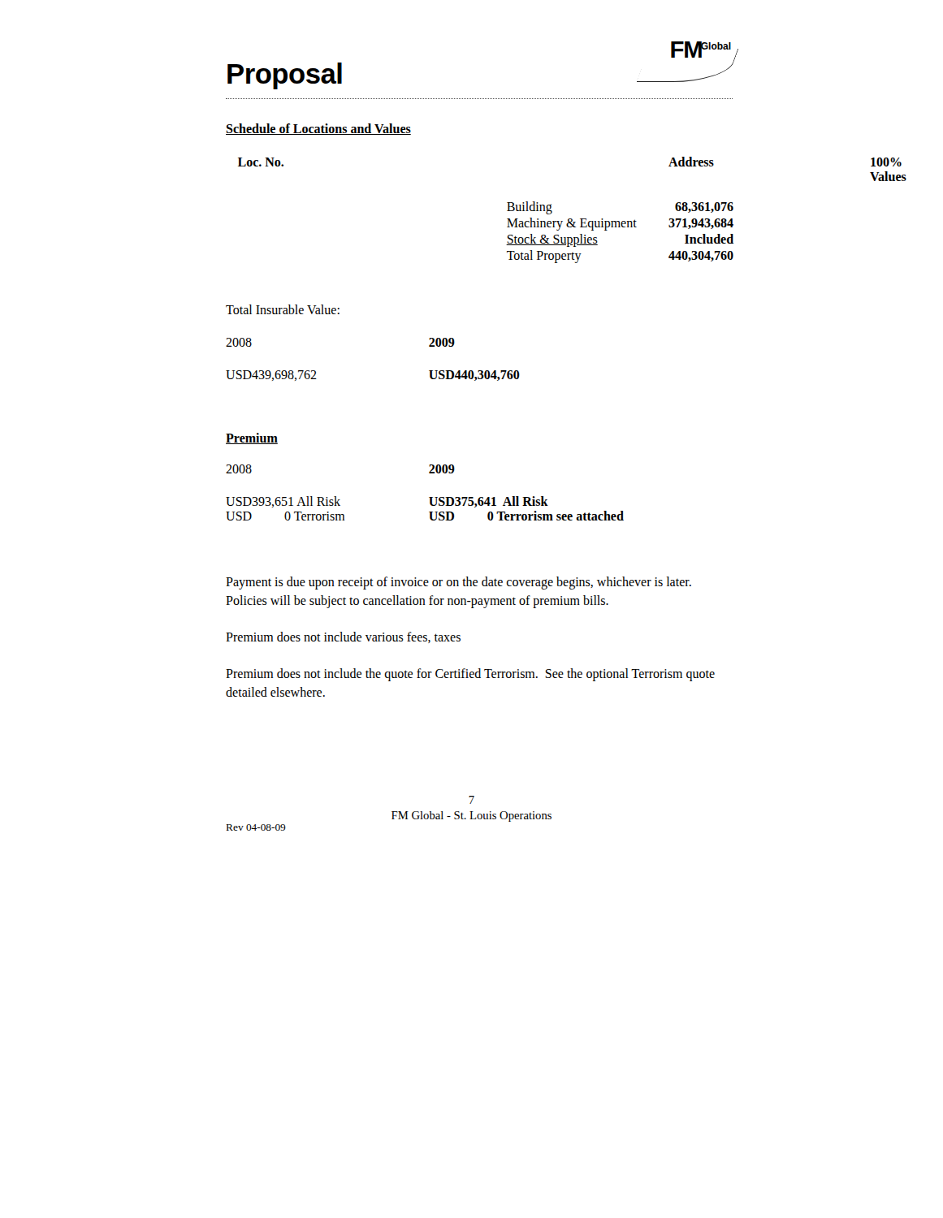Proposal
FM Global
Schedule of Locations and Values
| Loc. No. | Address | 100% Values |
| --- | --- | --- |
| Building | 68,361,076 |
| Machinery & Equipment | 371,943,684 |
| Stock & Supplies | Included |
| Total Property | 440,304,760 |
Total Insurable Value:
2008
2009
USD439,698,762
USD440,304,760
Premium
2008
2009
USD393,651 All Risk
USD 0 Terrorism
USD375,641 All Risk
USD 0 Terrorism see attached
Payment is due upon receipt of invoice or on the date coverage begins, whichever is later.
Policies will be subject to cancellation for non-payment of premium bills.
Premium does not include various fees, taxes
Premium does not include the quote for Certified Terrorism. See the optional Terrorism quote
detailed elsewhere.
7
FM Global - St. Louis Operations
Rev 04-08-09